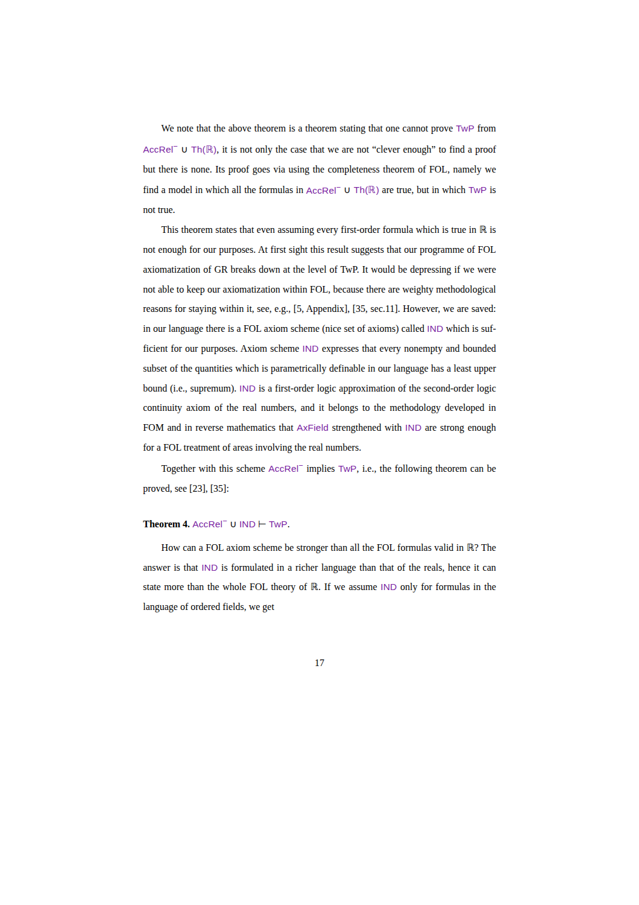We note that the above theorem is a theorem stating that one cannot prove TwP from AccRel− ∪ Th(ℝ), it is not only the case that we are not “clever enough” to find a proof but there is none. Its proof goes via using the completeness theorem of FOL, namely we find a model in which all the formulas in AccRel− ∪ Th(ℝ) are true, but in which TwP is not true.
This theorem states that even assuming every first-order formula which is true in ℝ is not enough for our purposes. At first sight this result suggests that our programme of FOL axiomatization of GR breaks down at the level of TwP. It would be depressing if we were not able to keep our axiomatization within FOL, because there are weighty methodological reasons for staying within it, see, e.g., [5, Appendix], [35, sec.11]. However, we are saved: in our language there is a FOL axiom scheme (nice set of axioms) called IND which is sufficient for our purposes. Axiom scheme IND expresses that every nonempty and bounded subset of the quantities which is parametrically definable in our language has a least upper bound (i.e., supremum). IND is a first-order logic approximation of the second-order logic continuity axiom of the real numbers, and it belongs to the methodology developed in FOM and in reverse mathematics that AxField strengthened with IND are strong enough for a FOL treatment of areas involving the real numbers.
Together with this scheme AccRel− implies TwP, i.e., the following theorem can be proved, see [23], [35]:
Theorem 4. AccRel− ∪ IND ⊢ TwP.
How can a FOL axiom scheme be stronger than all the FOL formulas valid in ℝ? The answer is that IND is formulated in a richer language than that of the reals, hence it can state more than the whole FOL theory of ℝ. If we assume IND only for formulas in the language of ordered fields, we get
17